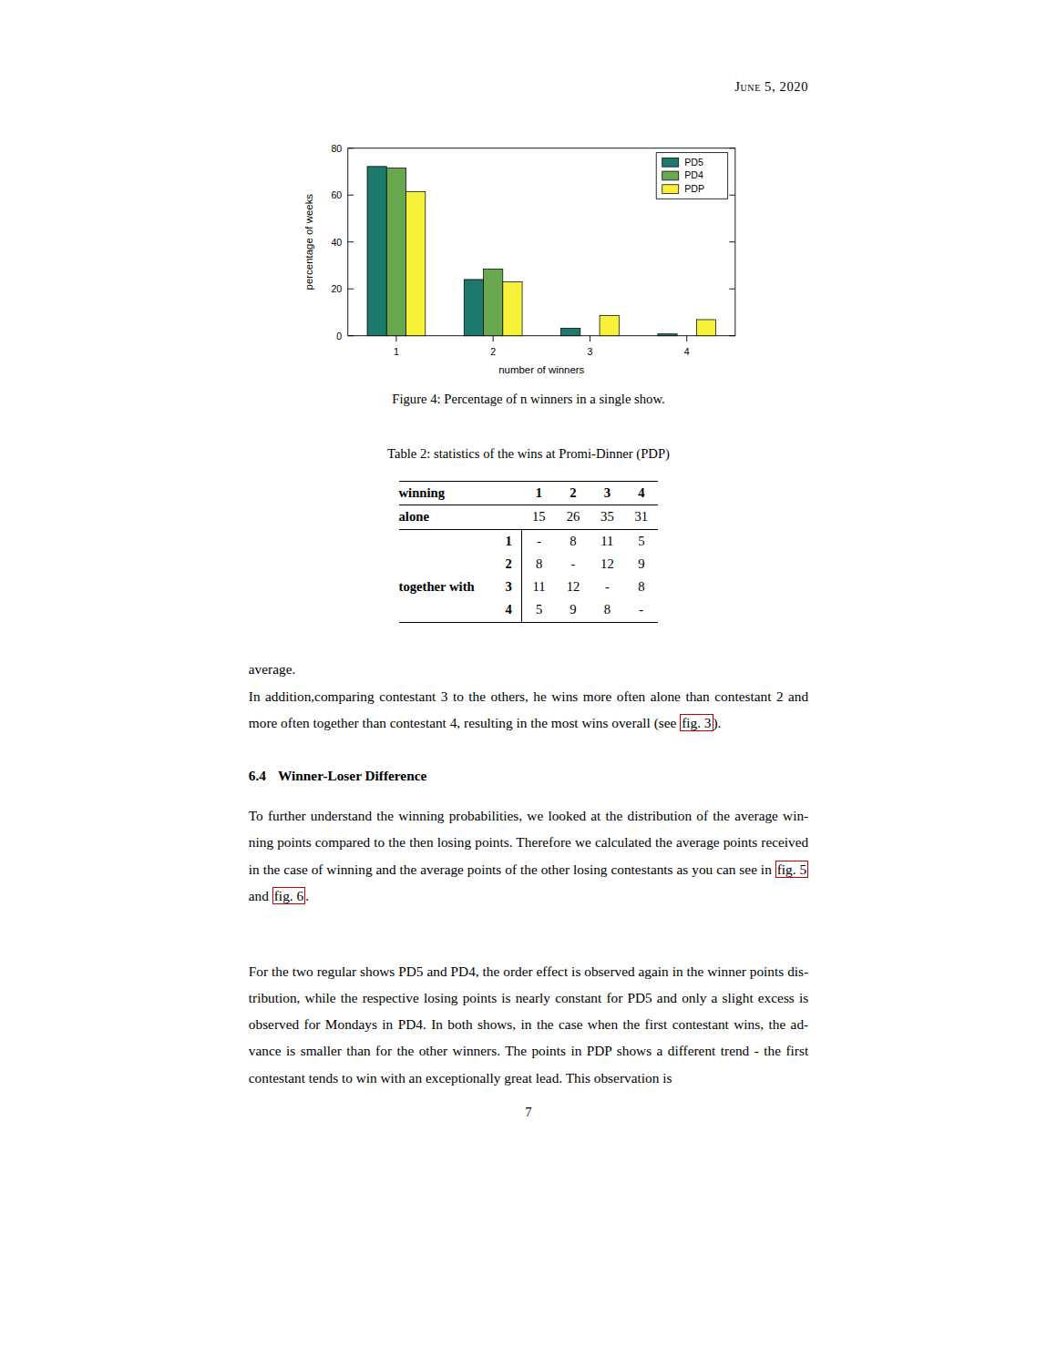June 5, 2020
0 20 40 60 80 1 2 3 4 number of winners percentage of weeks PD5 PD4 PDP
Figure 4: Percentage of n winners in a single show.
Table 2: statistics of the wins at Promi-Dinner (PDP)
| winning | | 1 | 2 | 3 | 4 |
| --- | --- | --- | --- | --- | --- |
| alone | | 15 | 26 | 35 | 31 |
| | 1 | - | 8 | 11 | 5 |
| | 2 | 8 | - | 12 | 9 |
| together with | 3 | 11 | 12 | - | 8 |
| | 4 | 5 | 9 | 8 | - |
average.
In addition,comparing contestant 3 to the others, he wins more often alone than contestant 2 and more often together than contestant 4, resulting in the most wins overall (see fig. 3).
6.4 Winner-Loser Difference
To further understand the winning probabilities, we looked at the distribution of the average winning points compared to the then losing points. Therefore we calculated the average points received in the case of winning and the average points of the other losing contestants as you can see in fig. 5 and fig. 6.
For the two regular shows PD5 and PD4, the order effect is observed again in the winner points distribution, while the respective losing points is nearly constant for PD5 and only a slight excess is observed for Mondays in PD4. In both shows, in the case when the first contestant wins, the advance is smaller than for the other winners. The points in PDP shows a different trend - the first contestant tends to win with an exceptionally great lead. This observation is
7